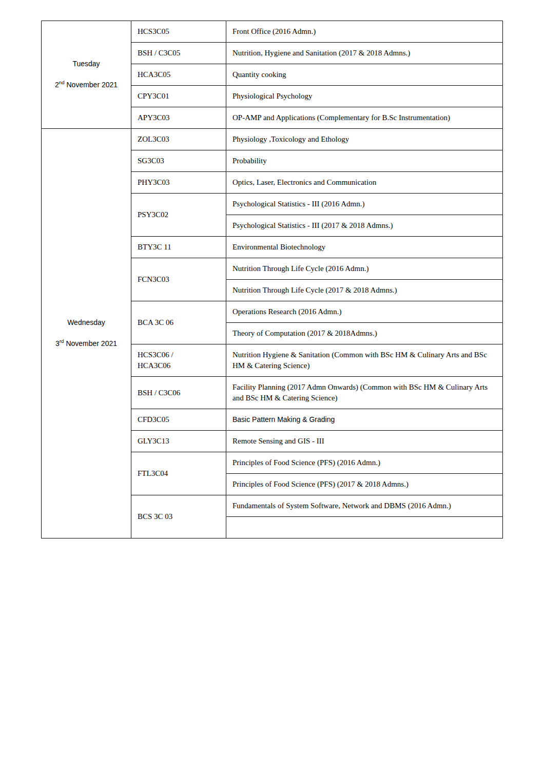| Tuesday 2 nd November 2021 | HCS3C05 | Front Office (2016 Admn.) |
| BSH / C3C05 | Nutrition, Hygiene and Sanitation (2017 & 2018 Admns.) |
| HCA3C05 | Quantity cooking |
| CPY3C01 | Physiological Psychology |
| APY3C03 | OP-AMP and Applications (Complementary for B.Sc Instrumentation) |
| Wednesday 3 rd November 2021 | ZOL3C03 | Physiology ,Toxicology and Ethology |
| SG3C03 | Probability |
| PHY3C03 | Optics, Laser, Electronics and Communication |
| PSY3C02 | Psychological Statistics - III (2016 Admn.) |
| Psychological Statistics - III (2017 & 2018 Admns.) |
| BTY3C 11 | Environmental Biotechnology |
| FCN3C03 | Nutrition Through Life Cycle (2016 Admn.) |
| Nutrition Through Life Cycle (2017 & 2018 Admns.) |
| BCA 3C 06 | Operations Research (2016 Admn.) |
| Theory of Computation (2017 & 2018Admns.) |
| HCS3C06 / HCA3C06 | Nutrition Hygiene & Sanitation (Common with BSc HM & Culinary Arts and BSc HM & Catering Science) |
| BSH / C3C06 | Facility Planning (2017 Admn Onwards) (Common with BSc HM & Culinary Arts and BSc HM & Catering Science) |
| CFD3C05 | Basic Pattern Making & Grading |
| GLY3C13 | Remote Sensing and GIS - III |
| FTL3C04 | Principles of Food Science (PFS) (2016 Admn.) |
| Principles of Food Science (PFS) (2017 & 2018 Admns.) |
| BCS 3C 03 | Fundamentals of System Software, Network and DBMS (2016 Admn.) |